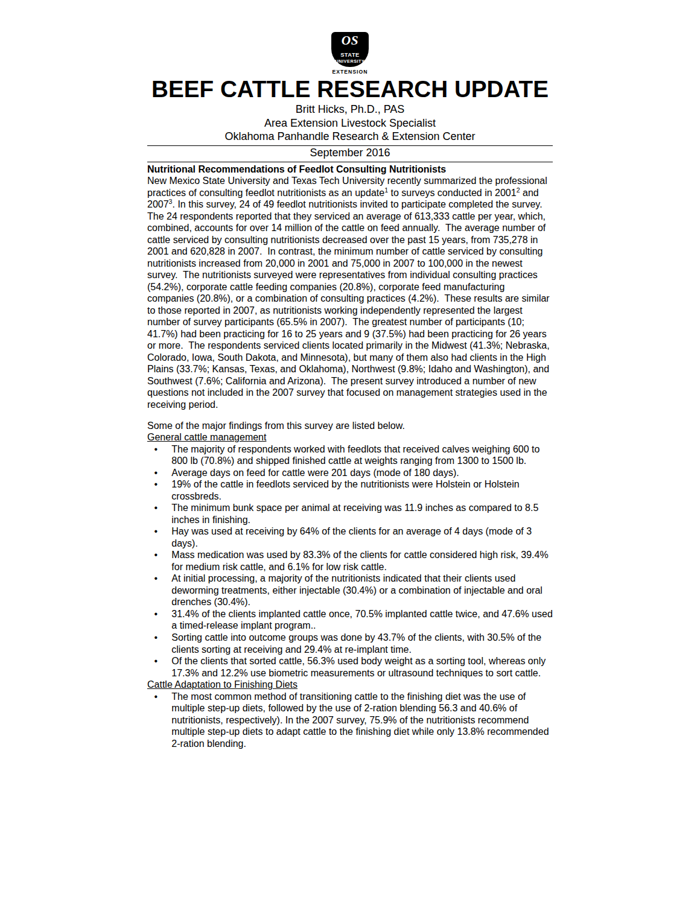OS STATE UNIVERSITY
EXTENSION
BEEF CATTLE RESEARCH UPDATE
Britt Hicks, Ph.D., PAS
Area Extension Livestock Specialist
Oklahoma Panhandle Research & Extension Center
September 2016
Nutritional Recommendations of Feedlot Consulting Nutritionists
New Mexico State University and Texas Tech University recently summarized the professional practices of consulting feedlot nutritionists as an update1 to surveys conducted in 20012 and 20073. In this survey, 24 of 49 feedlot nutritionists invited to participate completed the survey. The 24 respondents reported that they serviced an average of 613,333 cattle per year, which, combined, accounts for over 14 million of the cattle on feed annually. The average number of cattle serviced by consulting nutritionists decreased over the past 15 years, from 735,278 in 2001 and 620,828 in 2007. In contrast, the minimum number of cattle serviced by consulting nutritionists increased from 20,000 in 2001 and 75,000 in 2007 to 100,000 in the newest survey. The nutritionists surveyed were representatives from individual consulting practices (54.2%), corporate cattle feeding companies (20.8%), corporate feed manufacturing companies (20.8%), or a combination of consulting practices (4.2%). These results are similar to those reported in 2007, as nutritionists working independently represented the largest number of survey participants (65.5% in 2007). The greatest number of participants (10; 41.7%) had been practicing for 16 to 25 years and 9 (37.5%) had been practicing for 26 years or more. The respondents serviced clients located primarily in the Midwest (41.3%; Nebraska, Colorado, Iowa, South Dakota, and Minnesota), but many of them also had clients in the High Plains (33.7%; Kansas, Texas, and Oklahoma), Northwest (9.8%; Idaho and Washington), and Southwest (7.6%; California and Arizona). The present survey introduced a number of new questions not included in the 2007 survey that focused on management strategies used in the receiving period.
Some of the major findings from this survey are listed below.
General cattle management
The majority of respondents worked with feedlots that received calves weighing 600 to 800 lb (70.8%) and shipped finished cattle at weights ranging from 1300 to 1500 lb.
Average days on feed for cattle were 201 days (mode of 180 days).
19% of the cattle in feedlots serviced by the nutritionists were Holstein or Holstein crossbreds.
The minimum bunk space per animal at receiving was 11.9 inches as compared to 8.5 inches in finishing.
Hay was used at receiving by 64% of the clients for an average of 4 days (mode of 3 days).
Mass medication was used by 83.3% of the clients for cattle considered high risk, 39.4% for medium risk cattle, and 6.1% for low risk cattle.
At initial processing, a majority of the nutritionists indicated that their clients used deworming treatments, either injectable (30.4%) or a combination of injectable and oral drenches (30.4%).
31.4% of the clients implanted cattle once, 70.5% implanted cattle twice, and 47.6% used a timed-release implant program..
Sorting cattle into outcome groups was done by 43.7% of the clients, with 30.5% of the clients sorting at receiving and 29.4% at re-implant time.
Of the clients that sorted cattle, 56.3% used body weight as a sorting tool, whereas only 17.3% and 12.2% use biometric measurements or ultrasound techniques to sort cattle.
Cattle Adaptation to Finishing Diets
The most common method of transitioning cattle to the finishing diet was the use of multiple step-up diets, followed by the use of 2-ration blending 56.3 and 40.6% of nutritionists, respectively). In the 2007 survey, 75.9% of the nutritionists recommend multiple step-up diets to adapt cattle to the finishing diet while only 13.8% recommended 2-ration blending.